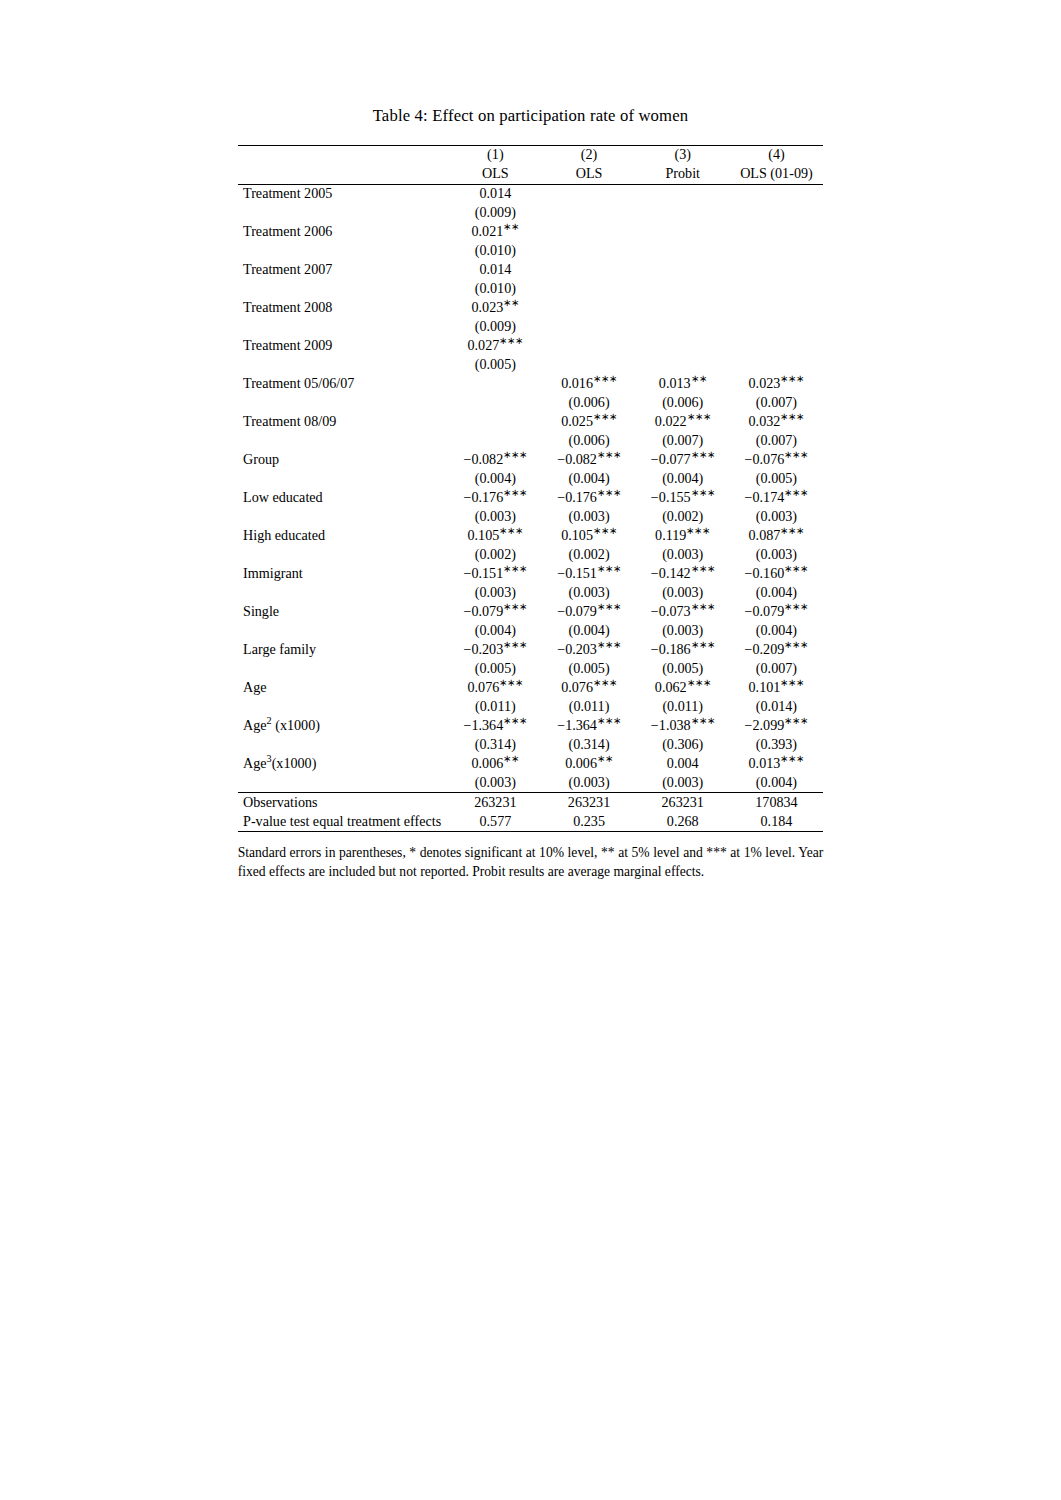Table 4: Effect on participation rate of women
| | (1) | (2) | (3) | (4) |
| --- | --- | --- | --- | --- |
| | OLS | OLS | Probit | OLS (01-09) |
| Treatment 2005 | 0.014 | | | |
| | (0.009) | | | |
| Treatment 2006 | 0.021 ∗∗ | | | |
| | (0.010) | | | |
| Treatment 2007 | 0.014 | | | |
| | (0.010) | | | |
| Treatment 2008 | 0.023 ∗∗ | | | |
| | (0.009) | | | |
| Treatment 2009 | 0.027 ∗∗∗ | | | |
| | (0.005) | | | |
| Treatment 05/06/07 | | 0.016 ∗∗∗ | 0.013 ∗∗ | 0.023 ∗∗∗ |
| | | (0.006) | (0.006) | (0.007) |
| Treatment 08/09 | | 0.025 ∗∗∗ | 0.022 ∗∗∗ | 0.032 ∗∗∗ |
| | | (0.006) | (0.007) | (0.007) |
| Group | −0.082 ∗∗∗ | −0.082 ∗∗∗ | −0.077 ∗∗∗ | −0.076 ∗∗∗ |
| | (0.004) | (0.004) | (0.004) | (0.005) |
| Low educated | −0.176 ∗∗∗ | −0.176 ∗∗∗ | −0.155 ∗∗∗ | −0.174 ∗∗∗ |
| | (0.003) | (0.003) | (0.002) | (0.003) |
| High educated | 0.105 ∗∗∗ | 0.105 ∗∗∗ | 0.119 ∗∗∗ | 0.087 ∗∗∗ |
| | (0.002) | (0.002) | (0.003) | (0.003) |
| Immigrant | −0.151 ∗∗∗ | −0.151 ∗∗∗ | −0.142 ∗∗∗ | −0.160 ∗∗∗ |
| | (0.003) | (0.003) | (0.003) | (0.004) |
| Single | −0.079 ∗∗∗ | −0.079 ∗∗∗ | −0.073 ∗∗∗ | −0.079 ∗∗∗ |
| | (0.004) | (0.004) | (0.003) | (0.004) |
| Large family | −0.203 ∗∗∗ | −0.203 ∗∗∗ | −0.186 ∗∗∗ | −0.209 ∗∗∗ |
| | (0.005) | (0.005) | (0.005) | (0.007) |
| Age | 0.076 ∗∗∗ | 0.076 ∗∗∗ | 0.062 ∗∗∗ | 0.101 ∗∗∗ |
| | (0.011) | (0.011) | (0.011) | (0.014) |
| Age 2 (x1000) | −1.364 ∗∗∗ | −1.364 ∗∗∗ | −1.038 ∗∗∗ | −2.099 ∗∗∗ |
| | (0.314) | (0.314) | (0.306) | (0.393) |
| Age 3 (x1000) | 0.006 ∗∗ | 0.006 ∗∗ | 0.004 | 0.013 ∗∗∗ |
| | (0.003) | (0.003) | (0.003) | (0.004) |
| Observations | 263231 | 263231 | 263231 | 170834 |
| P-value test equal treatment effects | 0.577 | 0.235 | 0.268 | 0.184 |
Standard errors in parentheses, * denotes significant at 10% level, ** at 5% level and *** at 1% level. Year fixed effects are included but not reported. Probit results are average marginal effects.